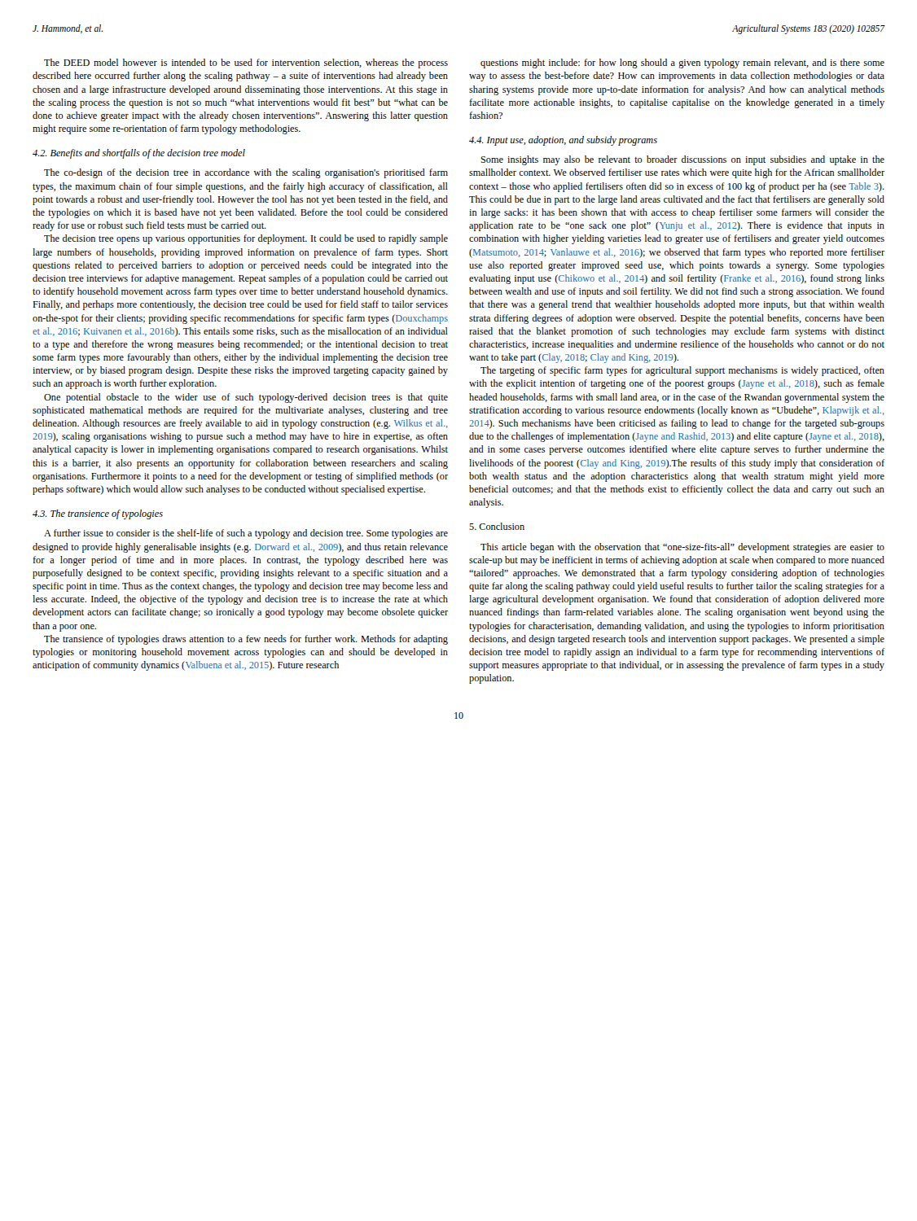J. Hammond, et al.
Agricultural Systems 183 (2020) 102857
The DEED model however is intended to be used for intervention selection, whereas the process described here occurred further along the scaling pathway – a suite of interventions had already been chosen and a large infrastructure developed around disseminating those interventions. At this stage in the scaling process the question is not so much “what interventions would fit best” but “what can be done to achieve greater impact with the already chosen interventions”. Answering this latter question might require some re-orientation of farm typology methodologies.
4.2. Benefits and shortfalls of the decision tree model
The co-design of the decision tree in accordance with the scaling organisation's prioritised farm types, the maximum chain of four simple questions, and the fairly high accuracy of classification, all point towards a robust and user-friendly tool. However the tool has not yet been tested in the field, and the typologies on which it is based have not yet been validated. Before the tool could be considered ready for use or robust such field tests must be carried out.
The decision tree opens up various opportunities for deployment. It could be used to rapidly sample large numbers of households, providing improved information on prevalence of farm types. Short questions related to perceived barriers to adoption or perceived needs could be integrated into the decision tree interviews for adaptive management. Repeat samples of a population could be carried out to identify household movement across farm types over time to better understand household dynamics. Finally, and perhaps more contentiously, the decision tree could be used for field staff to tailor services on-the-spot for their clients; providing specific recommendations for specific farm types (Douxchamps et al., 2016; Kuivanen et al., 2016b). This entails some risks, such as the misallocation of an individual to a type and therefore the wrong measures being recommended; or the intentional decision to treat some farm types more favourably than others, either by the individual implementing the decision tree interview, or by biased program design. Despite these risks the improved targeting capacity gained by such an approach is worth further exploration.
One potential obstacle to the wider use of such typology-derived decision trees is that quite sophisticated mathematical methods are required for the multivariate analyses, clustering and tree delineation. Although resources are freely available to aid in typology construction (e.g. Wilkus et al., 2019), scaling organisations wishing to pursue such a method may have to hire in expertise, as often analytical capacity is lower in implementing organisations compared to research organisations. Whilst this is a barrier, it also presents an opportunity for collaboration between researchers and scaling organisations. Furthermore it points to a need for the development or testing of simplified methods (or perhaps software) which would allow such analyses to be conducted without specialised expertise.
4.3. The transience of typologies
A further issue to consider is the shelf-life of such a typology and decision tree. Some typologies are designed to provide highly generalisable insights (e.g. Dorward et al., 2009), and thus retain relevance for a longer period of time and in more places. In contrast, the typology described here was purposefully designed to be context specific, providing insights relevant to a specific situation and a specific point in time. Thus as the context changes, the typology and decision tree may become less and less accurate. Indeed, the objective of the typology and decision tree is to increase the rate at which development actors can facilitate change; so ironically a good typology may become obsolete quicker than a poor one.
The transience of typologies draws attention to a few needs for further work. Methods for adapting typologies or monitoring household movement across typologies can and should be developed in anticipation of community dynamics (Valbuena et al., 2015). Future research
questions might include: for how long should a given typology remain relevant, and is there some way to assess the best-before date? How can improvements in data collection methodologies or data sharing systems provide more up-to-date information for analysis? And how can analytical methods facilitate more actionable insights, to capitalise capitalise on the knowledge generated in a timely fashion?
4.4. Input use, adoption, and subsidy programs
Some insights may also be relevant to broader discussions on input subsidies and uptake in the smallholder context. We observed fertiliser use rates which were quite high for the African smallholder context – those who applied fertilisers often did so in excess of 100 kg of product per ha (see Table 3). This could be due in part to the large land areas cultivated and the fact that fertilisers are generally sold in large sacks: it has been shown that with access to cheap fertiliser some farmers will consider the application rate to be “one sack one plot” (Yunju et al., 2012). There is evidence that inputs in combination with higher yielding varieties lead to greater use of fertilisers and greater yield outcomes (Matsumoto, 2014; Vanlauwe et al., 2016); we observed that farm types who reported more fertiliser use also reported greater improved seed use, which points towards a synergy. Some typologies evaluating input use (Chikowo et al., 2014) and soil fertility (Franke et al., 2016), found strong links between wealth and use of inputs and soil fertility. We did not find such a strong association. We found that there was a general trend that wealthier households adopted more inputs, but that within wealth strata differing degrees of adoption were observed. Despite the potential benefits, concerns have been raised that the blanket promotion of such technologies may exclude farm systems with distinct characteristics, increase inequalities and undermine resilience of the households who cannot or do not want to take part (Clay, 2018; Clay and King, 2019).
The targeting of specific farm types for agricultural support mechanisms is widely practiced, often with the explicit intention of targeting one of the poorest groups (Jayne et al., 2018), such as female headed households, farms with small land area, or in the case of the Rwandan governmental system the stratification according to various resource endowments (locally known as “Ubudehe”, Klapwijk et al., 2014). Such mechanisms have been criticised as failing to lead to change for the targeted sub-groups due to the challenges of implementation (Jayne and Rashid, 2013) and elite capture (Jayne et al., 2018), and in some cases perverse outcomes identified where elite capture serves to further undermine the livelihoods of the poorest (Clay and King, 2019).The results of this study imply that consideration of both wealth status and the adoption characteristics along that wealth stratum might yield more beneficial outcomes; and that the methods exist to efficiently collect the data and carry out such an analysis.
5. Conclusion
This article began with the observation that “one-size-fits-all” development strategies are easier to scale-up but may be inefficient in terms of achieving adoption at scale when compared to more nuanced “tailored” approaches. We demonstrated that a farm typology considering adoption of technologies quite far along the scaling pathway could yield useful results to further tailor the scaling strategies for a large agricultural development organisation. We found that consideration of adoption delivered more nuanced findings than farm-related variables alone. The scaling organisation went beyond using the typologies for characterisation, demanding validation, and using the typologies to inform prioritisation decisions, and design targeted research tools and intervention support packages. We presented a simple decision tree model to rapidly assign an individual to a farm type for recommending interventions of support measures appropriate to that individual, or in assessing the prevalence of farm types in a study population.
10